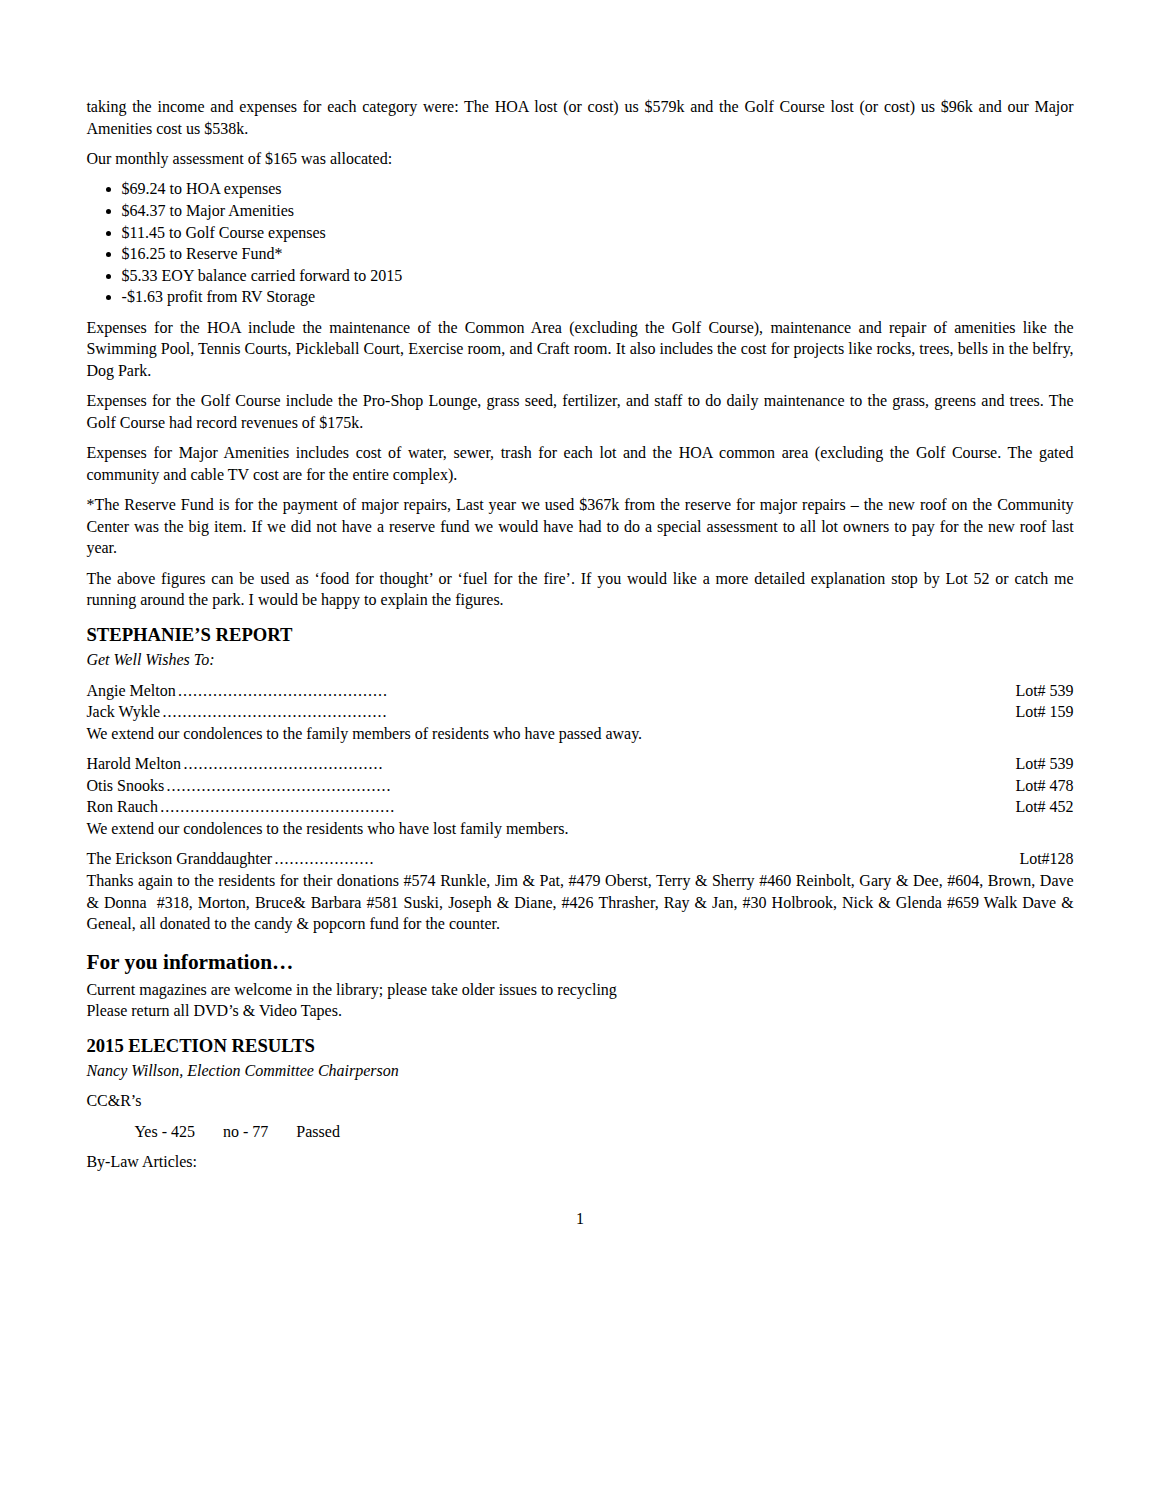taking the income and expenses for each category were: The HOA lost (or cost) us $579k and the Golf Course lost (or cost) us $96k and our Major Amenities cost us $538k.
Our monthly assessment of $165 was allocated:
$69.24 to HOA expenses
$64.37 to Major Amenities
$11.45 to Golf Course expenses
$16.25 to Reserve Fund*
$5.33 EOY balance carried forward to 2015
-$1.63 profit from RV Storage
Expenses for the HOA include the maintenance of the Common Area (excluding the Golf Course), maintenance and repair of amenities like the Swimming Pool, Tennis Courts, Pickleball Court, Exercise room, and Craft room. It also includes the cost for projects like rocks, trees, bells in the belfry, Dog Park.
Expenses for the Golf Course include the Pro-Shop Lounge, grass seed, fertilizer, and staff to do daily maintenance to the grass, greens and trees. The Golf Course had record revenues of $175k.
Expenses for Major Amenities includes cost of water, sewer, trash for each lot and the HOA common area (excluding the Golf Course. The gated community and cable TV cost are for the entire complex).
*The Reserve Fund is for the payment of major repairs, Last year we used $367k from the reserve for major repairs – the new roof on the Community Center was the big item. If we did not have a reserve fund we would have had to do a special assessment to all lot owners to pay for the new roof last year.
The above figures can be used as ‘food for thought’ or ‘fuel for the fire’. If you would like a more detailed explanation stop by Lot 52 or catch me running around the park. I would be happy to explain the figures.
STEPHANIE’S REPORT
Get Well Wishes To:
Angie Melton.......................................... Lot# 539
Jack Wykle............................................. Lot# 159
We extend our condolences to the family members of residents who have passed away.
Harold Melton........................................ Lot# 539
Otis Snooks............................................. Lot# 478
Ron Rauch............................................... Lot# 452
We extend our condolences to the residents who have lost family members.
The Erickson Granddaughter.................... Lot#128
Thanks again to the residents for their donations #574 Runkle, Jim & Pat, #479 Oberst, Terry & Sherry #460 Reinbolt, Gary & Dee, #604, Brown, Dave & Donna #318, Morton, Bruce& Barbara #581 Suski, Joseph & Diane, #426 Thrasher, Ray & Jan, #30 Holbrook, Nick & Glenda #659 Walk Dave & Geneal, all donated to the candy & popcorn fund for the counter.
For you information…
Current magazines are welcome in the library; please take older issues to recycling
Please return all DVD’s & Video Tapes.
2015 ELECTION RESULTS
Nancy Willson, Election Committee Chairperson
CC&R’s
Yes - 425 no - 77 Passed
By-Law Articles:
1